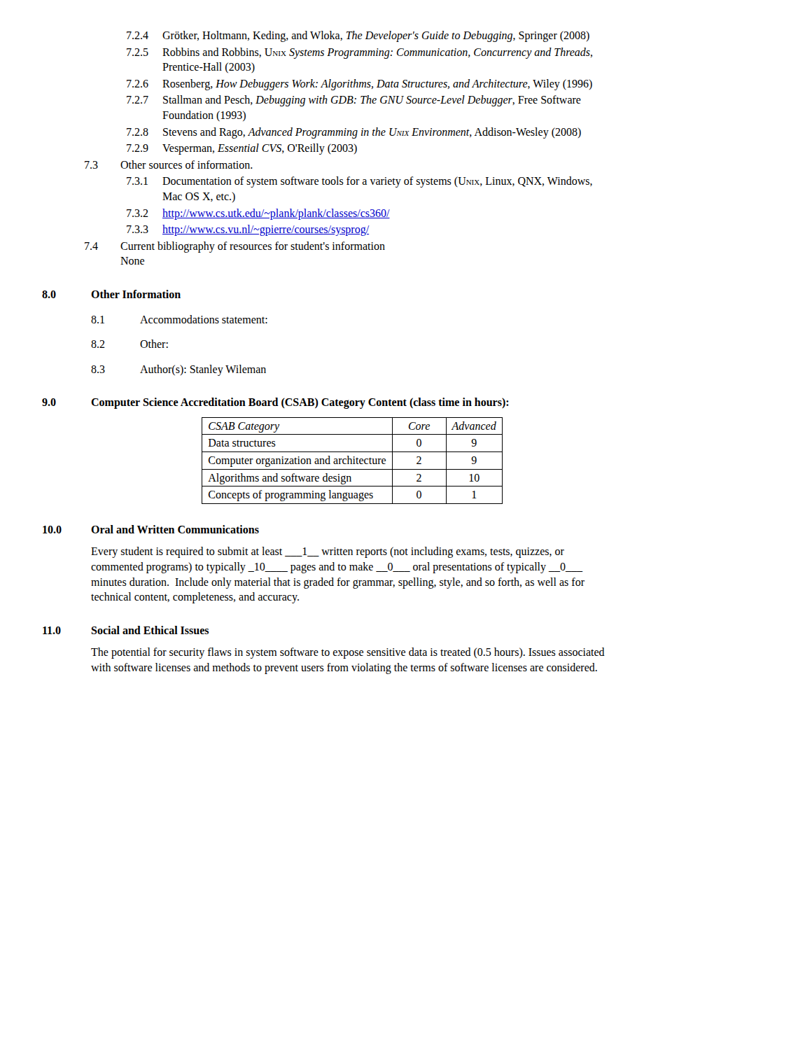7.2.4
Grötker, Holtmann, Keding, and Wloka, The Developer's Guide to Debugging, Springer (2008)
7.2.5
Robbins and Robbins, Unix Systems Programming: Communication, Concurrency and Threads, Prentice-Hall (2003)
7.2.6
Rosenberg, How Debuggers Work: Algorithms, Data Structures, and Architecture, Wiley (1996)
7.2.7
Stallman and Pesch, Debugging with GDB: The GNU Source-Level Debugger, Free Software Foundation (1993)
7.2.8
Stevens and Rago, Advanced Programming in the Unix Environment, Addison-Wesley (2008)
7.2.9
Vesperman, Essential CVS, O'Reilly (2003)
7.3
Other sources of information.
7.3.1
Documentation of system software tools for a variety of systems (Unix, Linux, QNX, Windows, Mac OS X, etc.)
7.3.2
http://www.cs.utk.edu/~plank/plank/classes/cs360/
7.3.3
http://www.cs.vu.nl/~gpierre/courses/sysprog/
7.4
Current bibliography of resources for student's information
None
8.0
Other Information
8.1
Accommodations statement:
8.2
Other:
8.3
Author(s): Stanley Wileman
9.0
Computer Science Accreditation Board (CSAB) Category Content (class time in hours):
| CSAB Category | Core | Advanced |
| --- | --- | --- |
| Data structures | 0 | 9 |
| Computer organization and architecture | 2 | 9 |
| Algorithms and software design | 2 | 10 |
| Concepts of programming languages | 0 | 1 |
10.0
Oral and Written Communications
Every student is required to submit at least ___1__ written reports (not including exams, tests, quizzes, or commented programs) to typically _10____ pages and to make __0___ oral presentations of typically __0___ minutes duration. Include only material that is graded for grammar, spelling, style, and so forth, as well as for technical content, completeness, and accuracy.
11.0
Social and Ethical Issues
The potential for security flaws in system software to expose sensitive data is treated (0.5 hours). Issues associated with software licenses and methods to prevent users from violating the terms of software licenses are considered.